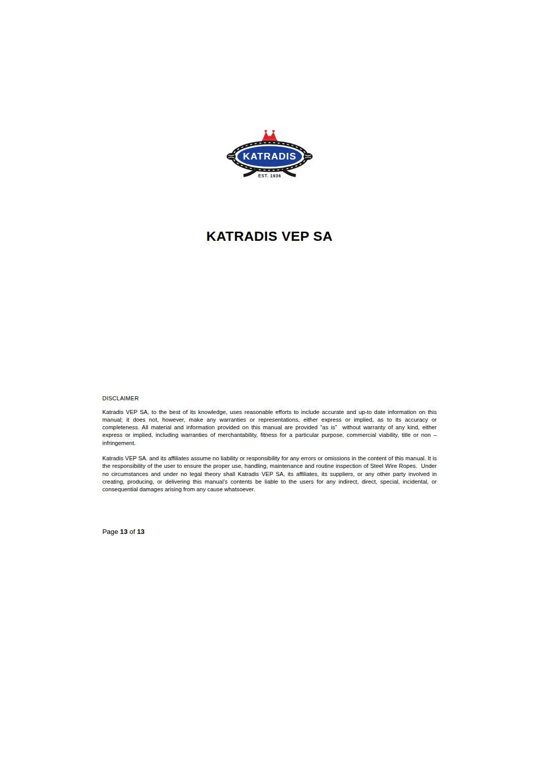KATRADIS EST. 1936
KATRADIS VEP SA
DISCLAIMER
Katradis VEP SA, to the best of its knowledge, uses reasonable efforts to include accurate and up-to date information on this manual; it does not, however, make any warranties or representations, either express or implied, as to its accuracy or completeness. All material and information provided on this manual are provided “as is” without warranty of any kind, either express or implied, including warranties of merchantability, fitness for a particular purpose, commercial viability, title or non – infringement.
Katradis VEP SA. and its affiliates assume no liability or responsibility for any errors or omissions in the content of this manual. It is the responsibility of the user to ensure the proper use, handling, maintenance and routine inspection of Steel Wire Ropes. Under no circumstances and under no legal theory shall Katradis VEP SA, its affiliates, its suppliers, or any other party involved in creating, producing, or delivering this manual’s contents be liable to the users for any indirect, direct, special, incidental, or consequential damages arising from any cause whatsoever.
Page 13 of 13